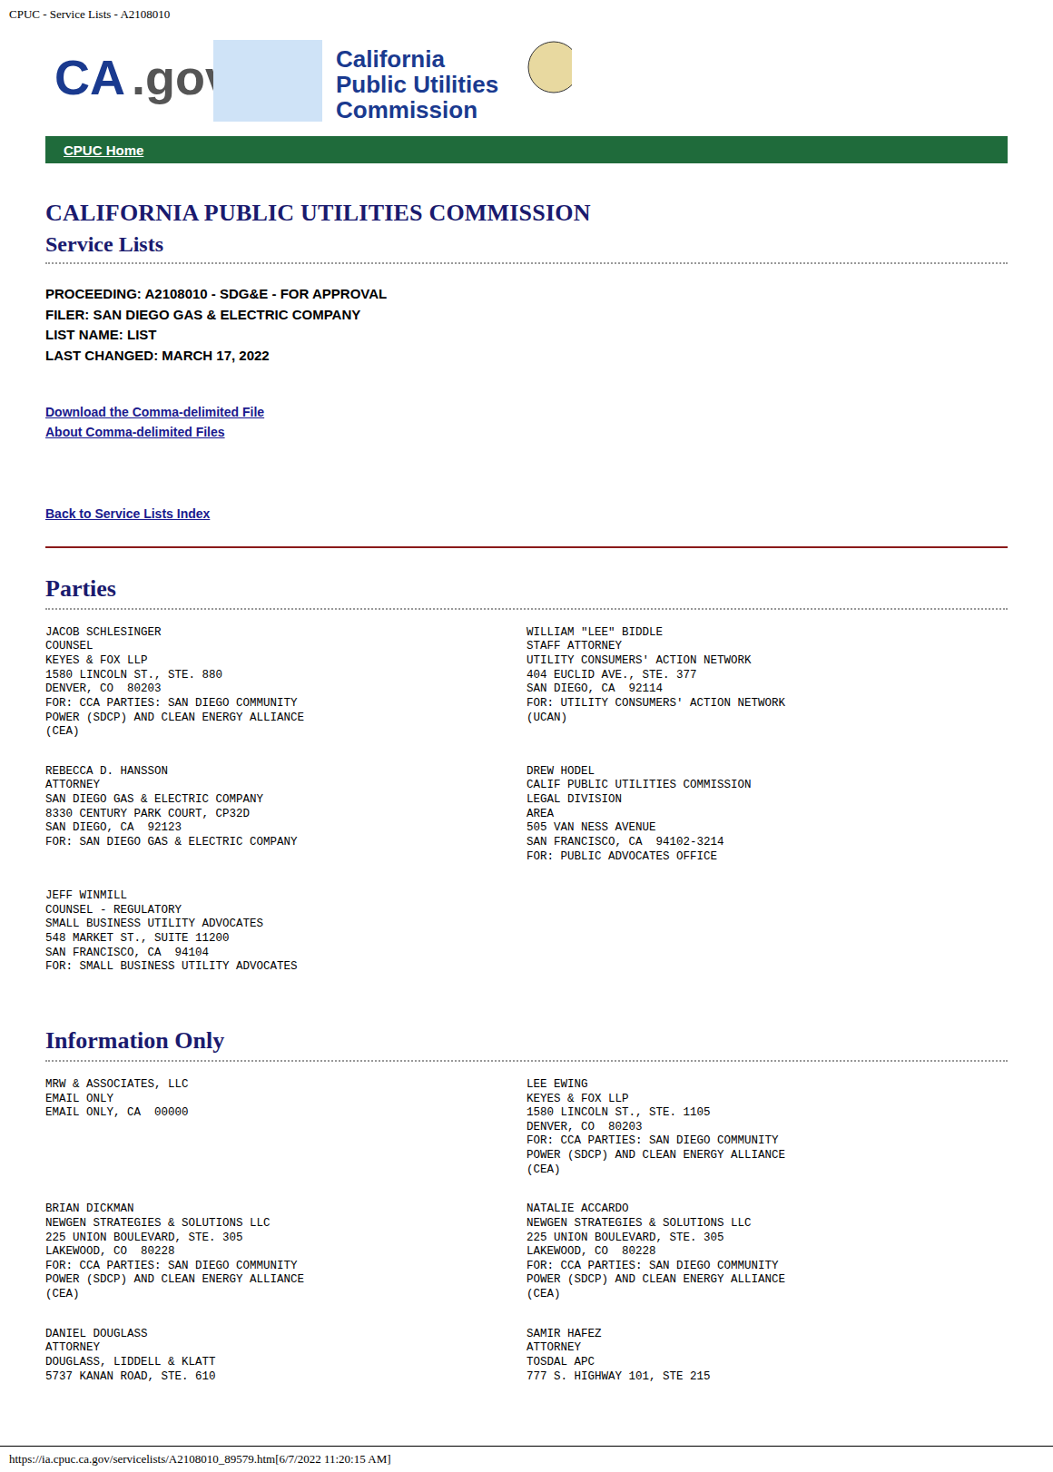CPUC - Service Lists - A2108010
CPUC Home
CALIFORNIA PUBLIC UTILITIES COMMISSION
Service Lists
PROCEEDING: A2108010 - SDG&E - FOR APPROVAL
FILER: SAN DIEGO GAS & ELECTRIC COMPANY
LIST NAME: LIST
LAST CHANGED: MARCH 17, 2022
Download the Comma-delimited File
About Comma-delimited Files
Back to Service Lists Index
Parties
| JACOB SCHLESINGER COUNSEL KEYES & FOX LLP 1580 LINCOLN ST., STE. 880 DENVER, CO 80203 FOR: CCA PARTIES: SAN DIEGO COMMUNITY POWER (SDCP) AND CLEAN ENERGY ALLIANCE (CEA) | WILLIAM "LEE" BIDDLE STAFF ATTORNEY UTILITY CONSUMERS' ACTION NETWORK 404 EUCLID AVE., STE. 377 SAN DIEGO, CA 92114 FOR: UTILITY CONSUMERS' ACTION NETWORK (UCAN) |
| REBECCA D. HANSSON ATTORNEY SAN DIEGO GAS & ELECTRIC COMPANY 8330 CENTURY PARK COURT, CP32D SAN DIEGO, CA 92123 FOR: SAN DIEGO GAS & ELECTRIC COMPANY | DREW HODEL CALIF PUBLIC UTILITIES COMMISSION LEGAL DIVISION AREA 505 VAN NESS AVENUE SAN FRANCISCO, CA 94102-3214 FOR: PUBLIC ADVOCATES OFFICE |
| JEFF WINMILL COUNSEL - REGULATORY SMALL BUSINESS UTILITY ADVOCATES 548 MARKET ST., SUITE 11200 SAN FRANCISCO, CA 94104 FOR: SMALL BUSINESS UTILITY ADVOCATES | |
Information Only
| MRW & ASSOCIATES, LLC EMAIL ONLY EMAIL ONLY, CA 00000 | LEE EWING KEYES & FOX LLP 1580 LINCOLN ST., STE. 1105 DENVER, CO 80203 FOR: CCA PARTIES: SAN DIEGO COMMUNITY POWER (SDCP) AND CLEAN ENERGY ALLIANCE (CEA) |
| BRIAN DICKMAN NEWGEN STRATEGIES & SOLUTIONS LLC 225 UNION BOULEVARD, STE. 305 LAKEWOOD, CO 80228 FOR: CCA PARTIES: SAN DIEGO COMMUNITY POWER (SDCP) AND CLEAN ENERGY ALLIANCE (CEA) | NATALIE ACCARDO NEWGEN STRATEGIES & SOLUTIONS LLC 225 UNION BOULEVARD, STE. 305 LAKEWOOD, CO 80228 FOR: CCA PARTIES: SAN DIEGO COMMUNITY POWER (SDCP) AND CLEAN ENERGY ALLIANCE (CEA) |
| DANIEL DOUGLASS ATTORNEY DOUGLASS, LIDDELL & KLATT 5737 KANAN ROAD, STE. 610 | SAMIR HAFEZ ATTORNEY TOSDAL APC 777 S. HIGHWAY 101, STE 215 |
https://ia.cpuc.ca.gov/servicelists/A2108010_89579.htm[6/7/2022 11:20:15 AM]